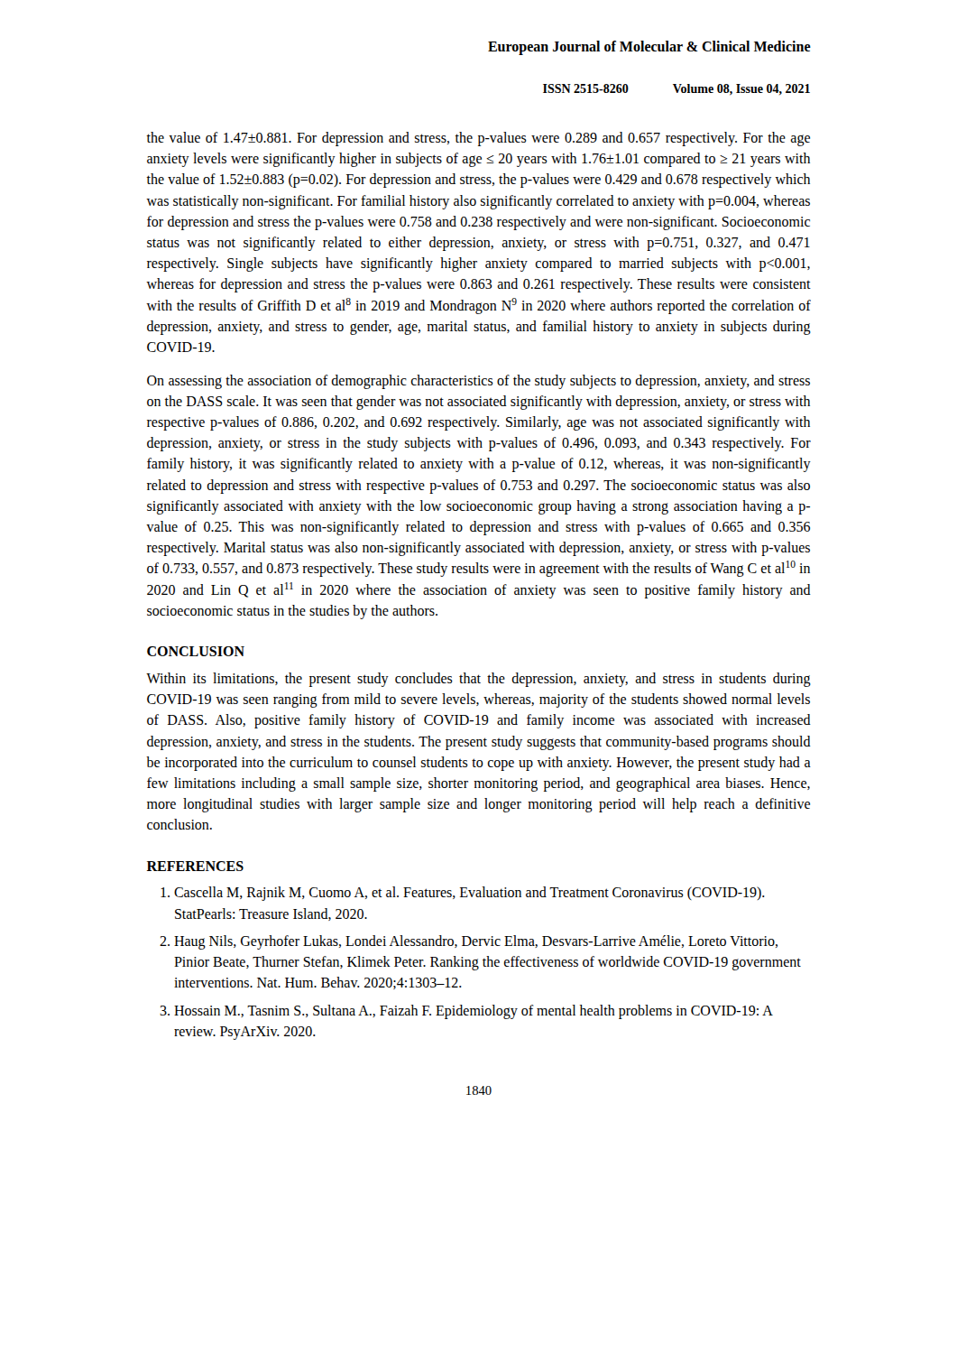European Journal of Molecular & Clinical Medicine
ISSN 2515-8260 Volume 08, Issue 04, 2021
the value of 1.47±0.881. For depression and stress, the p-values were 0.289 and 0.657 respectively. For the age anxiety levels were significantly higher in subjects of age ≤ 20 years with 1.76±1.01 compared to ≥ 21 years with the value of 1.52±0.883 (p=0.02). For depression and stress, the p-values were 0.429 and 0.678 respectively which was statistically non-significant. For familial history also significantly correlated to anxiety with p=0.004, whereas for depression and stress the p-values were 0.758 and 0.238 respectively and were non-significant. Socioeconomic status was not significantly related to either depression, anxiety, or stress with p=0.751, 0.327, and 0.471 respectively. Single subjects have significantly higher anxiety compared to married subjects with p<0.001, whereas for depression and stress the p-values were 0.863 and 0.261 respectively. These results were consistent with the results of Griffith D et al8 in 2019 and Mondragon N9 in 2020 where authors reported the correlation of depression, anxiety, and stress to gender, age, marital status, and familial history to anxiety in subjects during COVID-19.
On assessing the association of demographic characteristics of the study subjects to depression, anxiety, and stress on the DASS scale. It was seen that gender was not associated significantly with depression, anxiety, or stress with respective p-values of 0.886, 0.202, and 0.692 respectively. Similarly, age was not associated significantly with depression, anxiety, or stress in the study subjects with p-values of 0.496, 0.093, and 0.343 respectively. For family history, it was significantly related to anxiety with a p-value of 0.12, whereas, it was non-significantly related to depression and stress with respective p-values of 0.753 and 0.297. The socioeconomic status was also significantly associated with anxiety with the low socioeconomic group having a strong association having a p-value of 0.25. This was non-significantly related to depression and stress with p-values of 0.665 and 0.356 respectively. Marital status was also non-significantly associated with depression, anxiety, or stress with p-values of 0.733, 0.557, and 0.873 respectively. These study results were in agreement with the results of Wang C et al10 in 2020 and Lin Q et al11 in 2020 where the association of anxiety was seen to positive family history and socioeconomic status in the studies by the authors.
Conclusion
Within its limitations, the present study concludes that the depression, anxiety, and stress in students during COVID-19 was seen ranging from mild to severe levels, whereas, majority of the students showed normal levels of DASS. Also, positive family history of COVID-19 and family income was associated with increased depression, anxiety, and stress in the students. The present study suggests that community-based programs should be incorporated into the curriculum to counsel students to cope up with anxiety. However, the present study had a few limitations including a small sample size, shorter monitoring period, and geographical area biases. Hence, more longitudinal studies with larger sample size and longer monitoring period will help reach a definitive conclusion.
References
Cascella M, Rajnik M, Cuomo A, et al. Features, Evaluation and Treatment Coronavirus (COVID-19). StatPearls: Treasure Island, 2020.
Haug Nils, Geyrhofer Lukas, Londei Alessandro, Dervic Elma, Desvars-Larrive Amélie, Loreto Vittorio, Pinior Beate, Thurner Stefan, Klimek Peter. Ranking the effectiveness of worldwide COVID-19 government interventions. Nat. Hum. Behav. 2020;4:1303–12.
Hossain M., Tasnim S., Sultana A., Faizah F. Epidemiology of mental health problems in COVID-19: A review. PsyArXiv. 2020.
1840